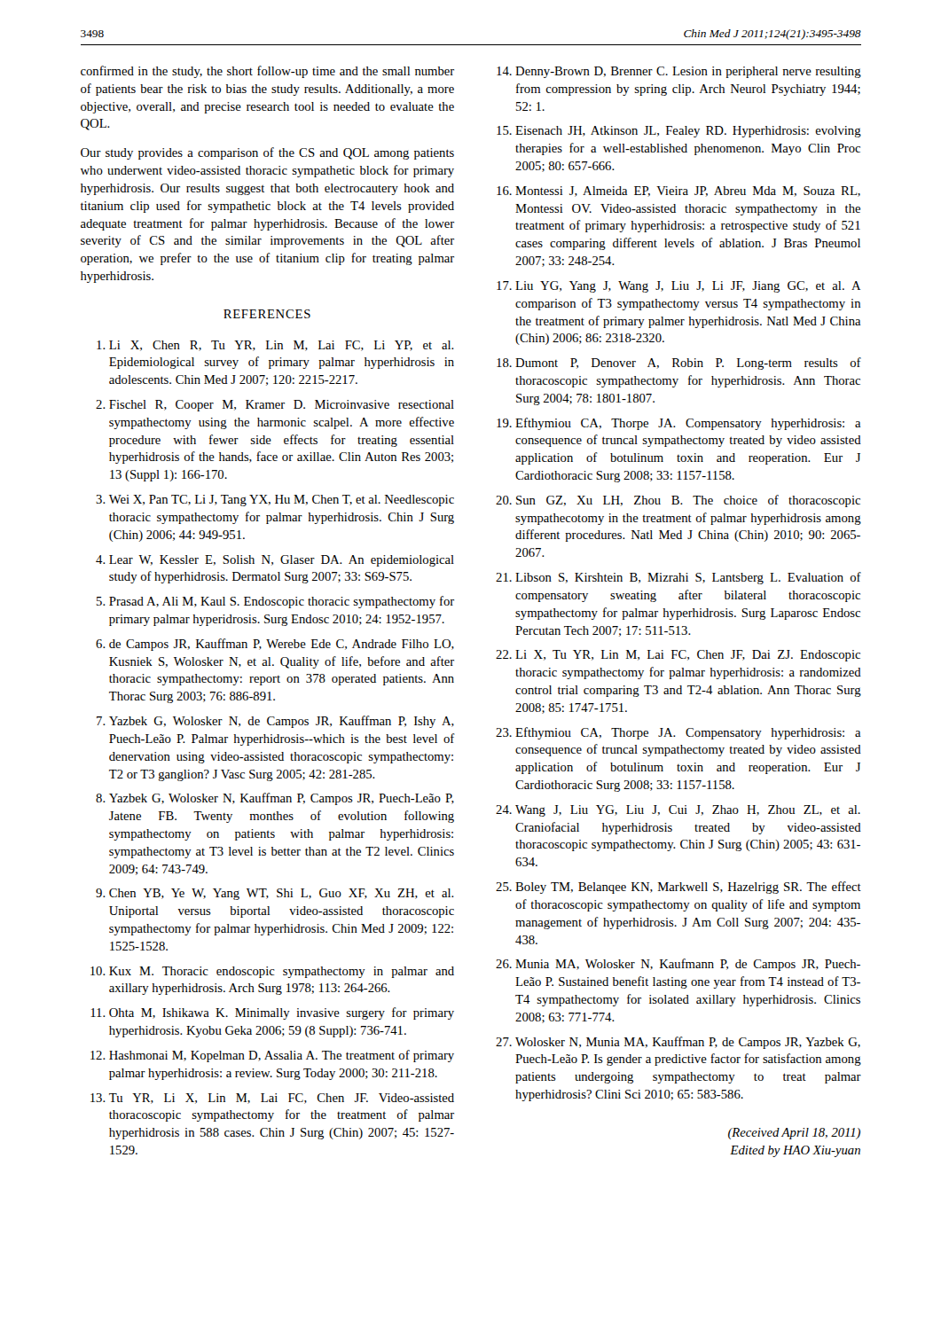3498 Chin Med J 2011;124(21):3495-3498
confirmed in the study, the short follow-up time and the small number of patients bear the risk to bias the study results. Additionally, a more objective, overall, and precise research tool is needed to evaluate the QOL.
Our study provides a comparison of the CS and QOL among patients who underwent video-assisted thoracic sympathetic block for primary hyperhidrosis. Our results suggest that both electrocautery hook and titanium clip used for sympathetic block at the T4 levels provided adequate treatment for palmar hyperhidrosis. Because of the lower severity of CS and the similar improvements in the QOL after operation, we prefer to the use of titanium clip for treating palmar hyperhidrosis.
REFERENCES
Li X, Chen R, Tu YR, Lin M, Lai FC, Li YP, et al. Epidemiological survey of primary palmar hyperhidrosis in adolescents. Chin Med J 2007; 120: 2215-2217.
Fischel R, Cooper M, Kramer D. Microinvasive resectional sympathectomy using the harmonic scalpel. A more effective procedure with fewer side effects for treating essential hyperhidrosis of the hands, face or axillae. Clin Auton Res 2003; 13 (Suppl 1): 166-170.
Wei X, Pan TC, Li J, Tang YX, Hu M, Chen T, et al. Needlescopic thoracic sympathectomy for palmar hyperhidrosis. Chin J Surg (Chin) 2006; 44: 949-951.
Lear W, Kessler E, Solish N, Glaser DA. An epidemiological study of hyperhidrosis. Dermatol Surg 2007; 33: S69-S75.
Prasad A, Ali M, Kaul S. Endoscopic thoracic sympathectomy for primary palmar hyperidrosis. Surg Endosc 2010; 24: 1952-1957.
de Campos JR, Kauffman P, Werebe Ede C, Andrade Filho LO, Kusniek S, Wolosker N, et al. Quality of life, before and after thoracic sympathectomy: report on 378 operated patients. Ann Thorac Surg 2003; 76: 886-891.
Yazbek G, Wolosker N, de Campos JR, Kauffman P, Ishy A, Puech-Leão P. Palmar hyperhidrosis--which is the best level of denervation using video-assisted thoracoscopic sympathectomy: T2 or T3 ganglion? J Vasc Surg 2005; 42: 281-285.
Yazbek G, Wolosker N, Kauffman P, Campos JR, Puech-Leão P, Jatene FB. Twenty monthes of evolution following sympathectomy on patients with palmar hyperhidrosis: sympathectomy at T3 level is better than at the T2 level. Clinics 2009; 64: 743-749.
Chen YB, Ye W, Yang WT, Shi L, Guo XF, Xu ZH, et al. Uniportal versus biportal video-assisted thoracoscopic sympathectomy for palmar hyperhidrosis. Chin Med J 2009; 122: 1525-1528.
Kux M. Thoracic endoscopic sympathectomy in palmar and axillary hyperhidrosis. Arch Surg 1978; 113: 264-266.
Ohta M, Ishikawa K. Minimally invasive surgery for primary hyperhidrosis. Kyobu Geka 2006; 59 (8 Suppl): 736-741.
Hashmonai M, Kopelman D, Assalia A. The treatment of primary palmar hyperhidrosis: a review. Surg Today 2000; 30: 211-218.
Tu YR, Li X, Lin M, Lai FC, Chen JF. Video-assisted thoracoscopic sympathectomy for the treatment of palmar hyperhidrosis in 588 cases. Chin J Surg (Chin) 2007; 45: 1527-1529.
Denny-Brown D, Brenner C. Lesion in peripheral nerve resulting from compression by spring clip. Arch Neurol Psychiatry 1944; 52: 1.
Eisenach JH, Atkinson JL, Fealey RD. Hyperhidrosis: evolving therapies for a well-established phenomenon. Mayo Clin Proc 2005; 80: 657-666.
Montessi J, Almeida EP, Vieira JP, Abreu Mda M, Souza RL, Montessi OV. Video-assisted thoracic sympathectomy in the treatment of primary hyperhidrosis: a retrospective study of 521 cases comparing different levels of ablation. J Bras Pneumol 2007; 33: 248-254.
Liu YG, Yang J, Wang J, Liu J, Li JF, Jiang GC, et al. A comparison of T3 sympathectomy versus T4 sympathectomy in the treatment of primary palmer hyperhidrosis. Natl Med J China (Chin) 2006; 86: 2318-2320.
Dumont P, Denover A, Robin P. Long-term results of thoracoscopic sympathectomy for hyperhidrosis. Ann Thorac Surg 2004; 78: 1801-1807.
Efthymiou CA, Thorpe JA. Compensatory hyperhidrosis: a consequence of truncal sympathectomy treated by video assisted application of botulinum toxin and reoperation. Eur J Cardiothoracic Surg 2008; 33: 1157-1158.
Sun GZ, Xu LH, Zhou B. The choice of thoracoscopic sympathecotomy in the treatment of palmar hyperhidrosis among different procedures. Natl Med J China (Chin) 2010; 90: 2065-2067.
Libson S, Kirshtein B, Mizrahi S, Lantsberg L. Evaluation of compensatory sweating after bilateral thoracoscopic sympathectomy for palmar hyperhidrosis. Surg Laparosc Endosc Percutan Tech 2007; 17: 511-513.
Li X, Tu YR, Lin M, Lai FC, Chen JF, Dai ZJ. Endoscopic thoracic sympathectomy for palmar hyperhidrosis: a randomized control trial comparing T3 and T2-4 ablation. Ann Thorac Surg 2008; 85: 1747-1751.
Efthymiou CA, Thorpe JA. Compensatory hyperhidrosis: a consequence of truncal sympathectomy treated by video assisted application of botulinum toxin and reoperation. Eur J Cardiothoracic Surg 2008; 33: 1157-1158.
Wang J, Liu YG, Liu J, Cui J, Zhao H, Zhou ZL, et al. Craniofacial hyperhidrosis treated by video-assisted thoracoscopic sympathectomy. Chin J Surg (Chin) 2005; 43: 631-634.
Boley TM, Belanqee KN, Markwell S, Hazelrigg SR. The effect of thoracoscopic sympathectomy on quality of life and symptom management of hyperhidrosis. J Am Coll Surg 2007; 204: 435-438.
Munia MA, Wolosker N, Kaufmann P, de Campos JR, Puech-Leão P. Sustained benefit lasting one year from T4 instead of T3-T4 sympathectomy for isolated axillary hyperhidrosis. Clinics 2008; 63: 771-774.
Wolosker N, Munia MA, Kauffman P, de Campos JR, Yazbek G, Puech-Leão P. Is gender a predictive factor for satisfaction among patients undergoing sympathectomy to treat palmar hyperhidrosis? Clini Sci 2010; 65: 583-586.
(Received April 18, 2011)
Edited by HAO Xiu-yuan